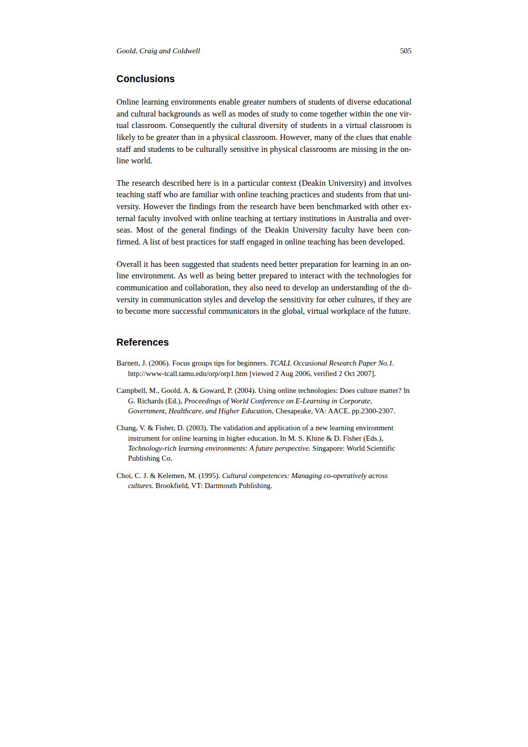Goold, Craig and Coldwell 505
Conclusions
Online learning environments enable greater numbers of students of diverse educational and cultural backgrounds as well as modes of study to come together within the one virtual classroom. Consequently the cultural diversity of students in a virtual classroom is likely to be greater than in a physical classroom. However, many of the clues that enable staff and students to be culturally sensitive in physical classrooms are missing in the online world.
The research described here is in a particular context (Deakin University) and involves teaching staff who are familiar with online teaching practices and students from that university. However the findings from the research have been benchmarked with other external faculty involved with online teaching at tertiary institutions in Australia and overseas. Most of the general findings of the Deakin University faculty have been confirmed. A list of best practices for staff engaged in online teaching has been developed.
Overall it has been suggested that students need better preparation for learning in an online environment. As well as being better prepared to interact with the technologies for communication and collaboration, they also need to develop an understanding of the diversity in communication styles and develop the sensitivity for other cultures, if they are to become more successful communicators in the global, virtual workplace of the future.
References
Barnett, J. (2006). Focus groups tips for beginners. TCALL Occasional Research Paper No.1. http://www-tcall.tamu.edu/orp/orp1.htm [viewed 2 Aug 2006, verified 2 Oct 2007].
Campbell, M., Goold, A. & Goward, P. (2004). Using online technologies: Does culture matter? In G. Richards (Ed.), Proceedings of World Conference on E-Learning in Corporate, Government, Healthcare, and Higher Education, Chesapeake, VA: AACE. pp.2300-2307.
Chang, V. & Fisher, D. (2003). The validation and application of a new learning environment instrument for online learning in higher education. In M. S. Khine & D. Fisher (Eds.), Technology-rich learning environments: A future perspective. Singapore: World Scientific Publishing Co.
Choi, C. J. & Kelemen, M. (1995). Cultural competences: Managing co-operatively across cultures. Brookfield, VT: Dartmouth Publishing.